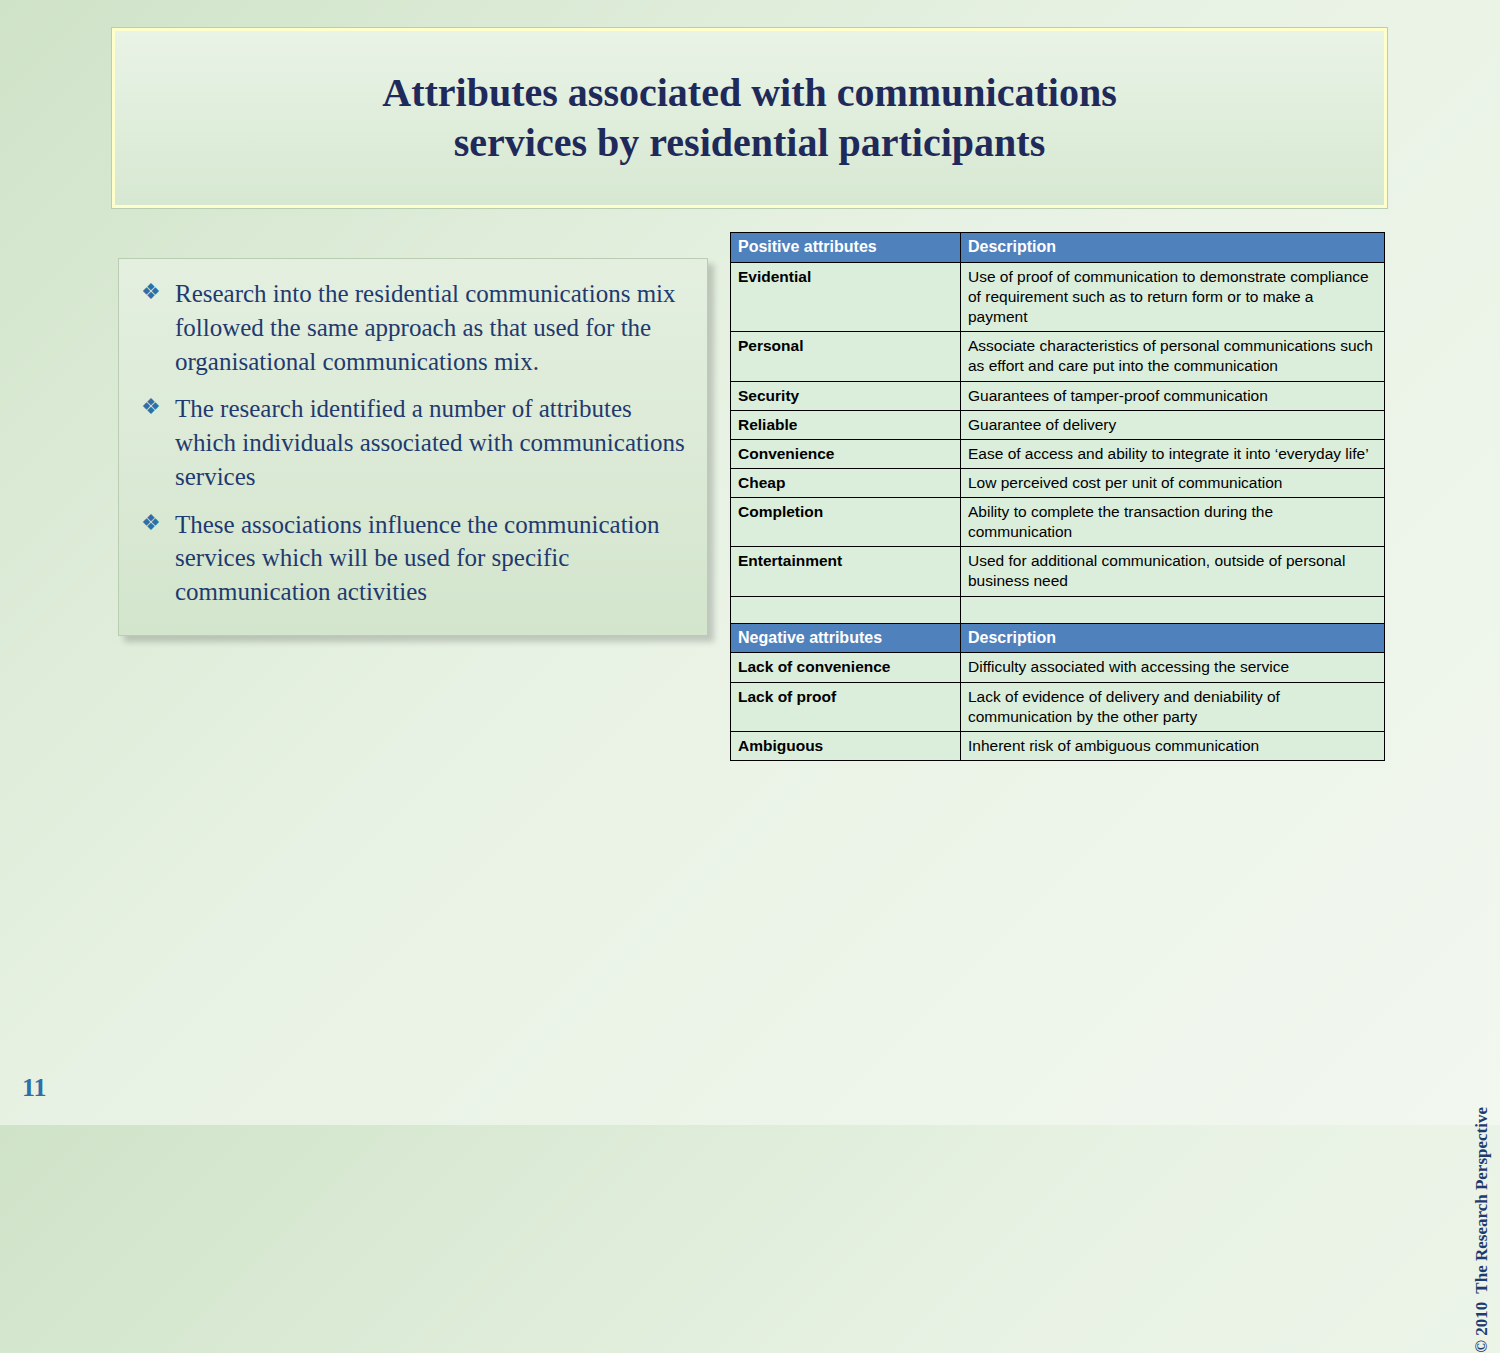Attributes associated with communications
services by residential participants
Research into the residential communications mix followed the same approach as that used for the organisational communications mix.
The research identified a number of attributes which individuals associated with communications services
These associations influence the communication services which will be used for specific communication activities
| Positive attributes | Description |
| --- | --- |
| Evidential | Use of proof of communication to demonstrate compliance of requirement such as to return form or to make a payment |
| Personal | Associate characteristics of personal communications such as effort and care put into the communication |
| Security | Guarantees of tamper-proof communication |
| Reliable | Guarantee of delivery |
| Convenience | Ease of access and ability to integrate it into ‘everyday life’ |
| Cheap | Low perceived cost per unit of communication |
| Completion | Ability to complete the transaction during the communication |
| Entertainment | Used for additional communication, outside of personal business need |
| Negative attributes | Description |
| Lack of convenience | Difficulty associated with accessing the service |
| Lack of proof | Lack of evidence of delivery and deniability of communication by the other party |
| Ambiguous | Inherent risk of ambiguous communication |
11
© 2010 The Research Perspective